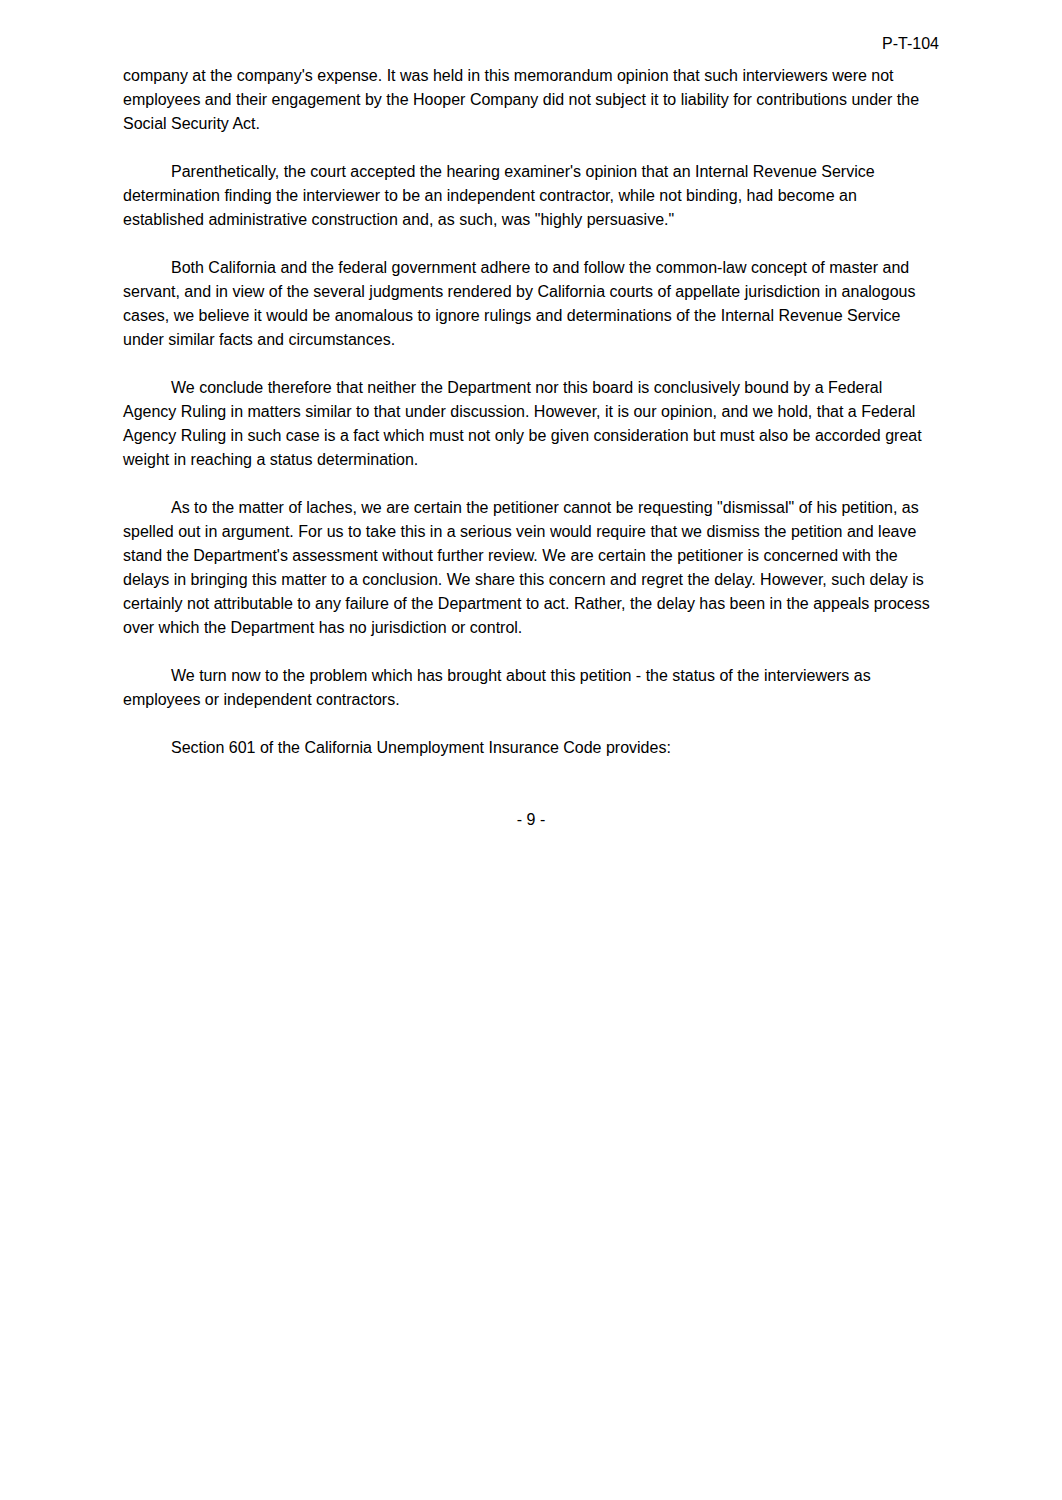P-T-104
company at the company's expense. It was held in this memorandum opinion that such interviewers were not employees and their engagement by the Hooper Company did not subject it to liability for contributions under the Social Security Act.
Parenthetically, the court accepted the hearing examiner's opinion that an Internal Revenue Service determination finding the interviewer to be an independent contractor, while not binding, had become an established administrative construction and, as such, was "highly persuasive."
Both California and the federal government adhere to and follow the common-law concept of master and servant, and in view of the several judgments rendered by California courts of appellate jurisdiction in analogous cases, we believe it would be anomalous to ignore rulings and determinations of the Internal Revenue Service under similar facts and circumstances.
We conclude therefore that neither the Department nor this board is conclusively bound by a Federal Agency Ruling in matters similar to that under discussion. However, it is our opinion, and we hold, that a Federal Agency Ruling in such case is a fact which must not only be given consideration but must also be accorded great weight in reaching a status determination.
As to the matter of laches, we are certain the petitioner cannot be requesting "dismissal" of his petition, as spelled out in argument. For us to take this in a serious vein would require that we dismiss the petition and leave stand the Department's assessment without further review. We are certain the petitioner is concerned with the delays in bringing this matter to a conclusion. We share this concern and regret the delay. However, such delay is certainly not attributable to any failure of the Department to act. Rather, the delay has been in the appeals process over which the Department has no jurisdiction or control.
We turn now to the problem which has brought about this petition - the status of the interviewers as employees or independent contractors.
Section 601 of the California Unemployment Insurance Code provides:
- 9 -